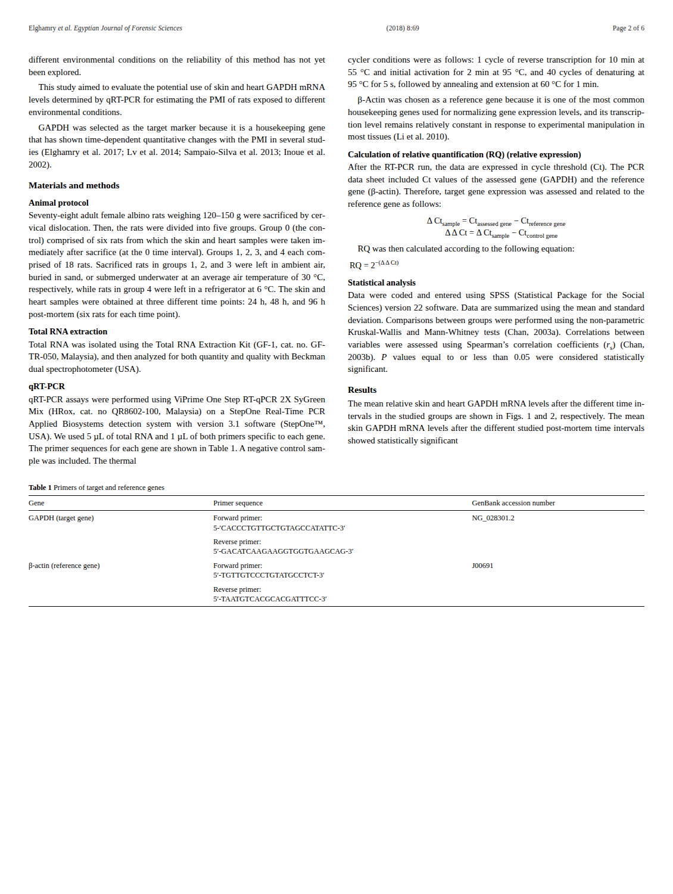Elghamry et al. Egyptian Journal of Forensic Sciences (2018) 8:69 Page 2 of 6
different environmental conditions on the reliability of this method has not yet been explored.
This study aimed to evaluate the potential use of skin and heart GAPDH mRNA levels determined by qRT-PCR for estimating the PMI of rats exposed to different environmental conditions.
GAPDH was selected as the target marker because it is a housekeeping gene that has shown time-dependent quantitative changes with the PMI in several studies (Elghamry et al. 2017; Lv et al. 2014; Sampaio-Silva et al. 2013; Inoue et al. 2002).
Materials and methods
Animal protocol
Seventy-eight adult female albino rats weighing 120–150 g were sacrificed by cervical dislocation. Then, the rats were divided into five groups. Group 0 (the control) comprised of six rats from which the skin and heart samples were taken immediately after sacrifice (at the 0 time interval). Groups 1, 2, 3, and 4 each comprised of 18 rats. Sacrificed rats in groups 1, 2, and 3 were left in ambient air, buried in sand, or submerged underwater at an average air temperature of 30 °C, respectively, while rats in group 4 were left in a refrigerator at 6 °C. The skin and heart samples were obtained at three different time points: 24 h, 48 h, and 96 h post-mortem (six rats for each time point).
Total RNA extraction
Total RNA was isolated using the Total RNA Extraction Kit (GF-1, cat. no. GF-TR-050, Malaysia), and then analyzed for both quantity and quality with Beckman dual spectrophotometer (USA).
qRT-PCR
qRT-PCR assays were performed using ViPrime One Step RT-qPCR 2X SyGreen Mix (HRox, cat. no QR8602-100, Malaysia) on a StepOne Real-Time PCR Applied Biosystems detection system with version 3.1 software (StepOne™, USA). We used 5 µL of total RNA and 1 µL of both primers specific to each gene. The primer sequences for each gene are shown in Table 1. A negative control sample was included. The thermal
cycler conditions were as follows: 1 cycle of reverse transcription for 10 min at 55 °C and initial activation for 2 min at 95 °C, and 40 cycles of denaturing at 95 °C for 5 s, followed by annealing and extension at 60 °C for 1 min.
β-Actin was chosen as a reference gene because it is one of the most common housekeeping genes used for normalizing gene expression levels, and its transcription level remains relatively constant in response to experimental manipulation in most tissues (Li et al. 2010).
Calculation of relative quantification (RQ) (relative expression)
After the RT-PCR run, the data are expressed in cycle threshold (Ct). The PCR data sheet included Ct values of the assessed gene (GAPDH) and the reference gene (β-actin). Therefore, target gene expression was assessed and related to the reference gene as follows:
Δ Ctsample = Ctassessed gene − Ctreference gene Δ Δ Ct = Δ Ctsample − Ctcontrol gene
RQ was then calculated according to the following equation:
RQ = 2−(Δ Δ Ct)
Statistical analysis
Data were coded and entered using SPSS (Statistical Package for the Social Sciences) version 22 software. Data are summarized using the mean and standard deviation. Comparisons between groups were performed using the non-parametric Kruskal-Wallis and Mann-Whitney tests (Chan, 2003a). Correlations between variables were assessed using Spearman’s correlation coefficients (rs) (Chan, 2003b). P values equal to or less than 0.05 were considered statistically significant.
Results
The mean relative skin and heart GAPDH mRNA levels after the different time intervals in the studied groups are shown in Figs. 1 and 2, respectively. The mean skin GAPDH mRNA levels after the different studied post-mortem time intervals showed statistically significant
Table 1 Primers of target and reference genes
| Gene | Primer sequence | GenBank accession number |
| --- | --- | --- |
| GAPDH (target gene) | Forward primer: 5-′CACCCTGTTGCTGTAGCCATATTC-3′ Reverse primer: 5′-GACATCAAGAAGGTGGTGAAGCAG-3′ | NG_028301.2 |
| β-actin (reference gene) | Forward primer: 5′-TGTTGTCCCTGTATGCCTCT-3′ Reverse primer: 5′-TAATGTCACGCACGATTTCC-3′ | J00691 |